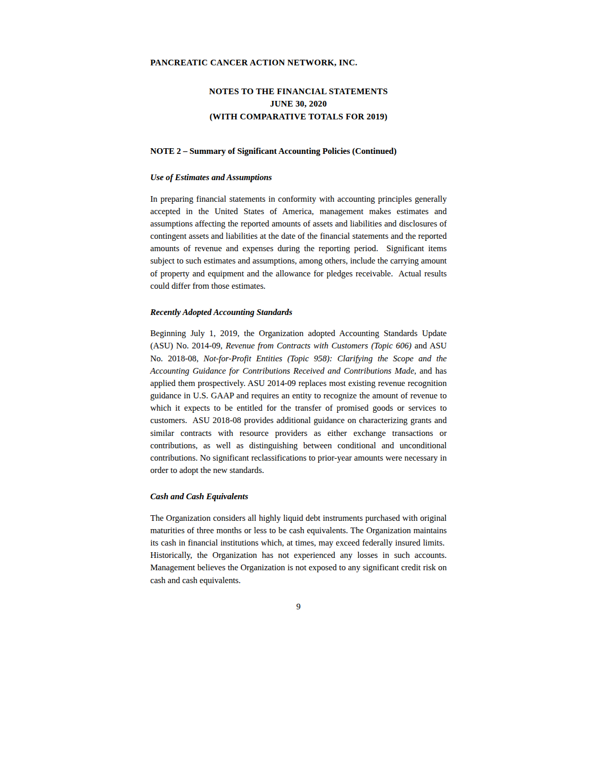PANCREATIC CANCER ACTION NETWORK, INC.
NOTES TO THE FINANCIAL STATEMENTS
JUNE 30, 2020
(WITH COMPARATIVE TOTALS FOR 2019)
NOTE 2 – Summary of Significant Accounting Policies (Continued)
Use of Estimates and Assumptions
In preparing financial statements in conformity with accounting principles generally accepted in the United States of America, management makes estimates and assumptions affecting the reported amounts of assets and liabilities and disclosures of contingent assets and liabilities at the date of the financial statements and the reported amounts of revenue and expenses during the reporting period. Significant items subject to such estimates and assumptions, among others, include the carrying amount of property and equipment and the allowance for pledges receivable. Actual results could differ from those estimates.
Recently Adopted Accounting Standards
Beginning July 1, 2019, the Organization adopted Accounting Standards Update (ASU) No. 2014-09, Revenue from Contracts with Customers (Topic 606) and ASU No. 2018-08, Not-for-Profit Entities (Topic 958): Clarifying the Scope and the Accounting Guidance for Contributions Received and Contributions Made, and has applied them prospectively. ASU 2014-09 replaces most existing revenue recognition guidance in U.S. GAAP and requires an entity to recognize the amount of revenue to which it expects to be entitled for the transfer of promised goods or services to customers. ASU 2018-08 provides additional guidance on characterizing grants and similar contracts with resource providers as either exchange transactions or contributions, as well as distinguishing between conditional and unconditional contributions. No significant reclassifications to prior-year amounts were necessary in order to adopt the new standards.
Cash and Cash Equivalents
The Organization considers all highly liquid debt instruments purchased with original maturities of three months or less to be cash equivalents. The Organization maintains its cash in financial institutions which, at times, may exceed federally insured limits. Historically, the Organization has not experienced any losses in such accounts. Management believes the Organization is not exposed to any significant credit risk on cash and cash equivalents.
9